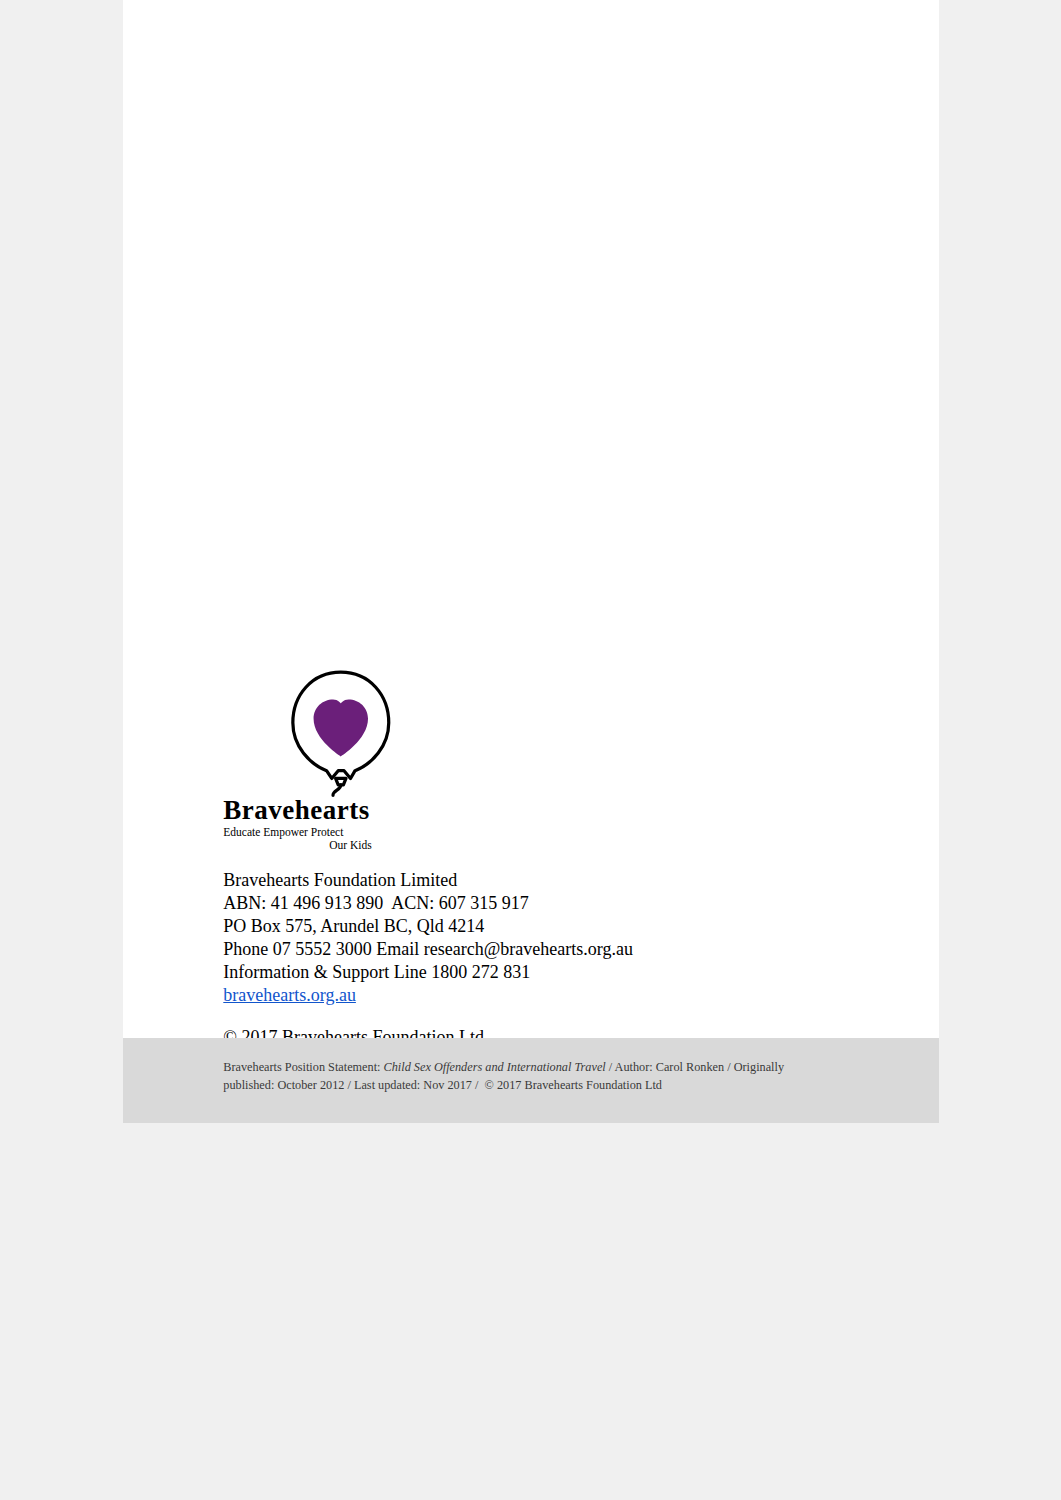Bravehearts
Educate Empower ProtectOur Kids
Bravehearts Foundation Limited
ABN: 41 496 913 890 ACN: 607 315 917
PO Box 575, Arundel BC, Qld 4214
Phone 07 5552 3000 Email research@bravehearts.org.au
Information & Support Line 1800 272 831
bravehearts.org.au
© 2017 Bravehearts Foundation Ltd
Bravehearts Position Statement: Child Sex Offenders and International Travel / Author: Carol Ronken / Originally published: October 2012 / Last updated: Nov 2017 / © 2017 Bravehearts Foundation Ltd